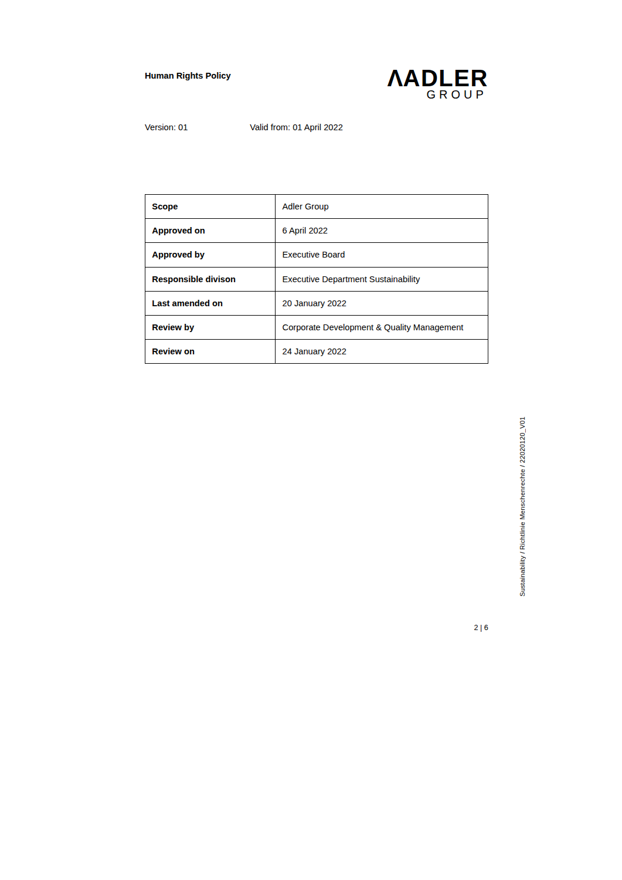Human Rights Policy
ΛADLER
GROUP
Version: 01Valid from: 01 April 2022
| Scope | Adler Group |
| Approved on | 6 April 2022 |
| Approved by | Executive Board |
| Responsible divison | Executive Department Sustainability |
| Last amended on | 20 January 2022 |
| Review by | Corporate Development & Quality Management |
| Review on | 24 January 2022 |
Sustainability / Richtlinie Menschenrechte / 22020120_V01
2 | 6